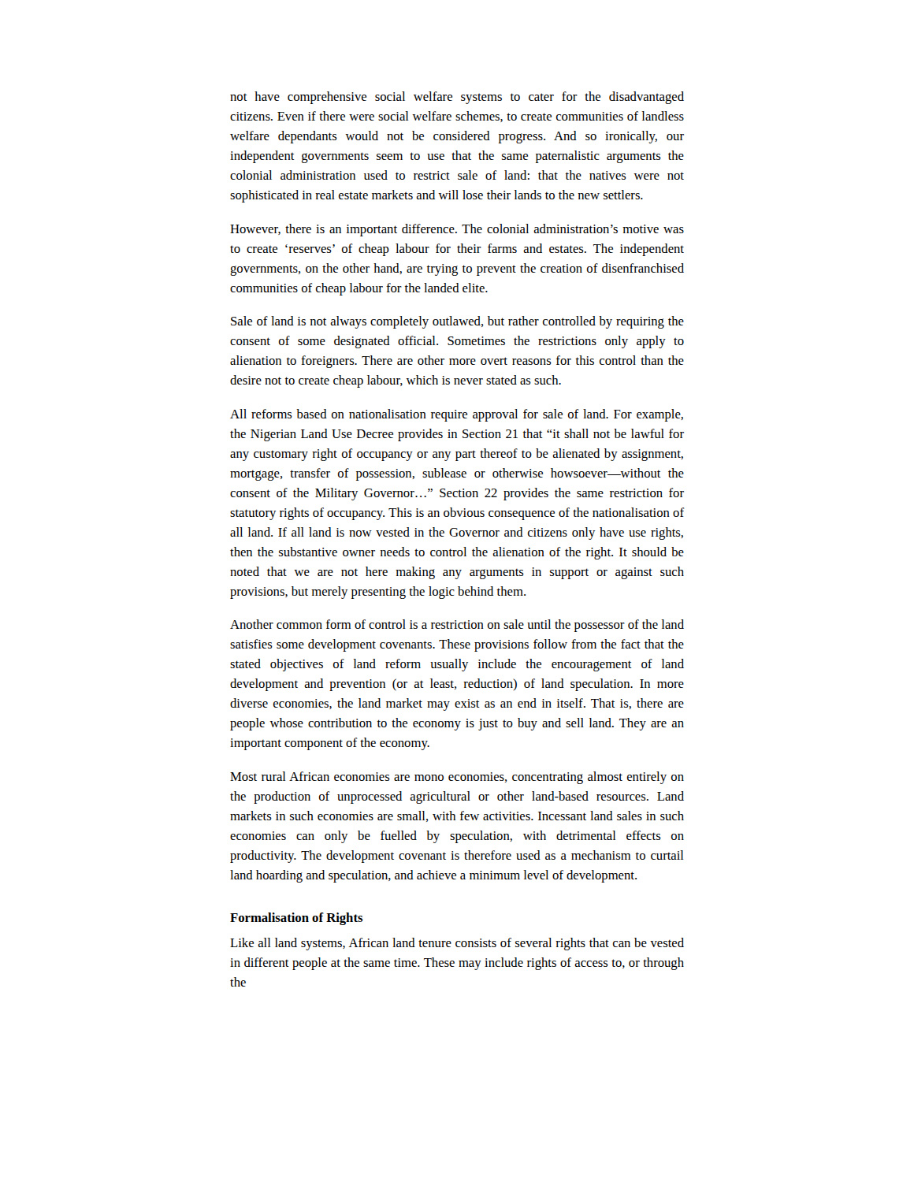not have comprehensive social welfare systems to cater for the disadvantaged citizens. Even if there were social welfare schemes, to create communities of landless welfare dependants would not be considered progress. And so ironically, our independent governments seem to use that the same paternalistic arguments the colonial administration used to restrict sale of land: that the natives were not sophisticated in real estate markets and will lose their lands to the new settlers.
However, there is an important difference. The colonial administration’s motive was to create ‘reserves’ of cheap labour for their farms and estates. The independent governments, on the other hand, are trying to prevent the creation of disenfranchised communities of cheap labour for the landed elite.
Sale of land is not always completely outlawed, but rather controlled by requiring the consent of some designated official. Sometimes the restrictions only apply to alienation to foreigners. There are other more overt reasons for this control than the desire not to create cheap labour, which is never stated as such.
All reforms based on nationalisation require approval for sale of land. For example, the Nigerian Land Use Decree provides in Section 21 that “it shall not be lawful for any customary right of occupancy or any part thereof to be alienated by assignment, mortgage, transfer of possession, sublease or otherwise howsoever—without the consent of the Military Governor…” Section 22 provides the same restriction for statutory rights of occupancy. This is an obvious consequence of the nationalisation of all land. If all land is now vested in the Governor and citizens only have use rights, then the substantive owner needs to control the alienation of the right. It should be noted that we are not here making any arguments in support or against such provisions, but merely presenting the logic behind them.
Another common form of control is a restriction on sale until the possessor of the land satisfies some development covenants. These provisions follow from the fact that the stated objectives of land reform usually include the encouragement of land development and prevention (or at least, reduction) of land speculation. In more diverse economies, the land market may exist as an end in itself. That is, there are people whose contribution to the economy is just to buy and sell land. They are an important component of the economy.
Most rural African economies are mono economies, concentrating almost entirely on the production of unprocessed agricultural or other land-based resources. Land markets in such economies are small, with few activities. Incessant land sales in such economies can only be fuelled by speculation, with detrimental effects on productivity. The development covenant is therefore used as a mechanism to curtail land hoarding and speculation, and achieve a minimum level of development.
Formalisation of Rights
Like all land systems, African land tenure consists of several rights that can be vested in different people at the same time. These may include rights of access to, or through the